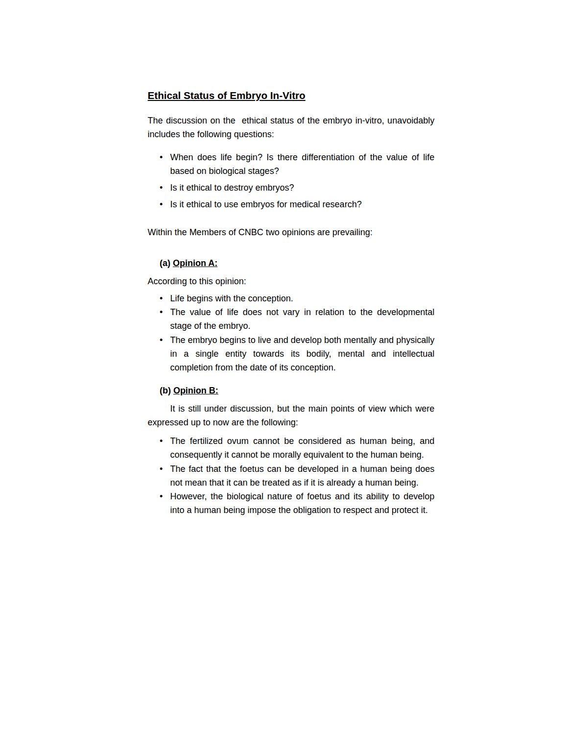Ethical Status of Embryo In-Vitro
The discussion on the ethical status of the embryo in-vitro, unavoidably includes the following questions:
When does life begin? Is there differentiation of the value of life based on biological stages?
Is it ethical to destroy embryos?
Is it ethical to use embryos for medical research?
Within the Members of CNBC two opinions are prevailing:
(a) Opinion A:
According to this opinion:
Life begins with the conception.
The value of life does not vary in relation to the developmental stage of the embryo.
The embryo begins to live and develop both mentally and physically in a single entity towards its bodily, mental and intellectual completion from the date of its conception.
(b) Opinion B:
It is still under discussion, but the main points of view which were expressed up to now are the following:
The fertilized ovum cannot be considered as human being, and consequently it cannot be morally equivalent to the human being.
The fact that the foetus can be developed in a human being does not mean that it can be treated as if it is already a human being.
However, the biological nature of foetus and its ability to develop into a human being impose the obligation to respect and protect it.